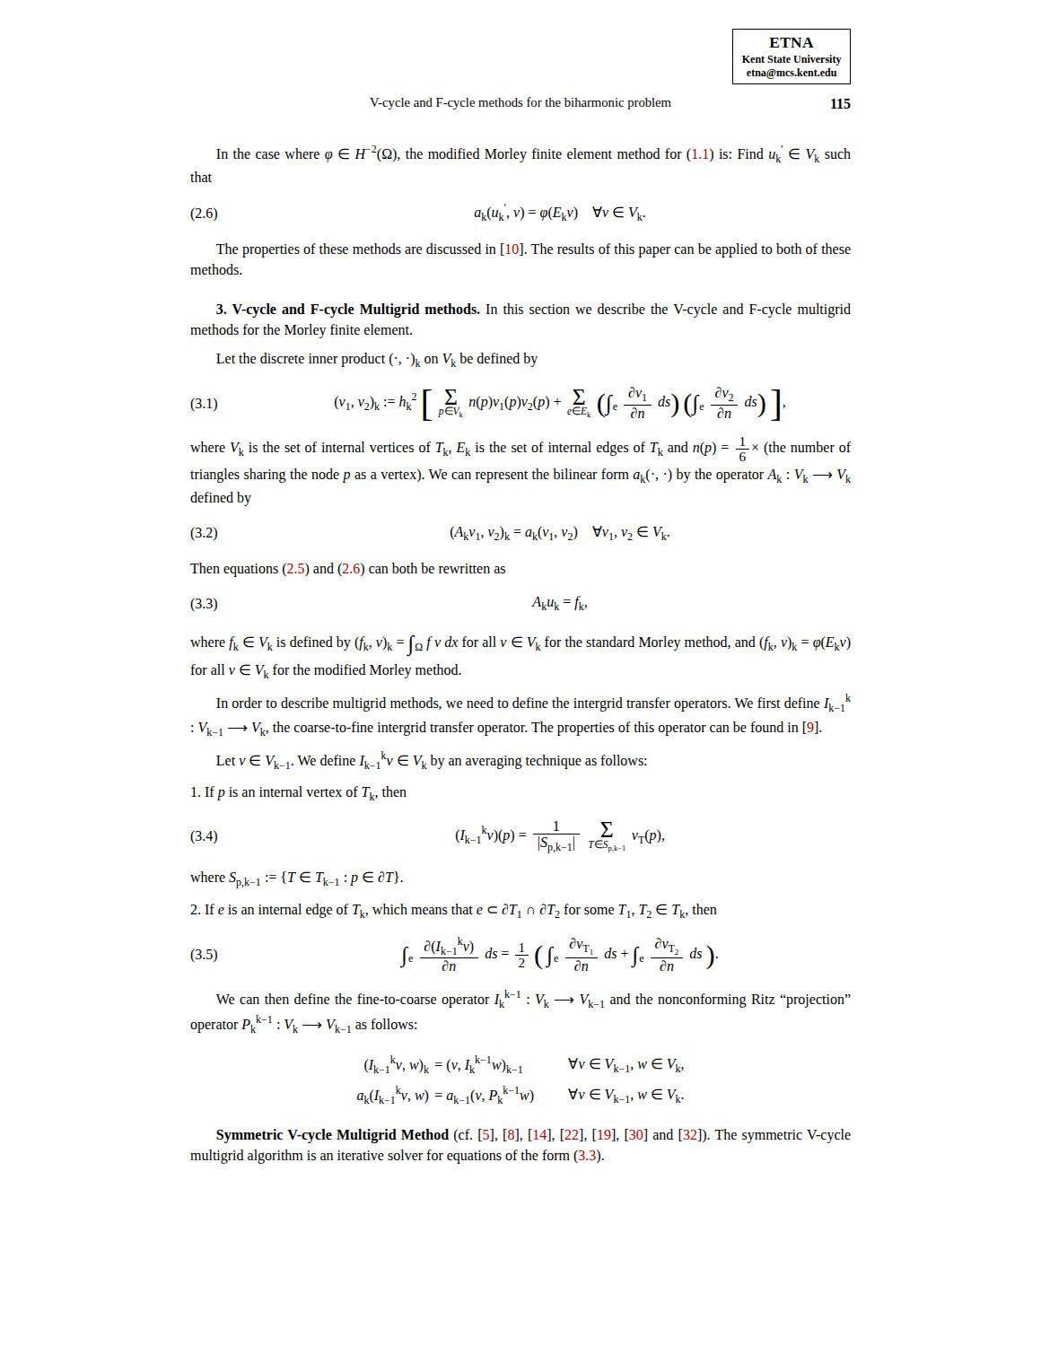ETNA
Kent State University
etna@mcs.kent.edu
V-cycle and F-cycle methods for the biharmonic problem 115
In the case where φ ∈ H−2(Ω), the modified Morley finite element method for (1.1) is: Find uk′ ∈ Vk such that
(2.6)
ak(uk′, v) = φ(Ekv) ∀v ∈ Vk.
The properties of these methods are discussed in [10]. The results of this paper can be applied to both of these methods.
3. V-cycle and F-cycle Multigrid methods. In this section we describe the V-cycle and F-cycle multigrid methods for the Morley finite element.
Let the discrete inner product (·, ·)k on Vk be defined by
(3.1)
(v 1, v 2)k := hk 2 [ Σp∈Vk n(p)v 1(p)v 2(p) + Σe∈Ek (∫e ∂v 1∂n ds) (∫e ∂v 2∂n ds) ],
where Vk is the set of internal vertices of Tk, Ek is the set of internal edges of Tk and n(p) = 16× (the number of triangles sharing the node p as a vertex). We can represent the bilinear form ak(·, ·) by the operator Ak : Vk ⟶ Vk defined by
(3.2)
(Akv 1, v 2)k = ak(v 1, v 2) ∀v 1, v 2 ∈ Vk.
Then equations (2.5) and (2.6) can both be rewritten as
(3.3)
Akuk = fk,
where fk ∈ Vk is defined by (fk, v)k = ∫Ω f v dx for all v ∈ Vk for the standard Morley method, and (fk, v)k = φ(Ekv) for all v ∈ Vk for the modified Morley method.
In order to describe multigrid methods, we need to define the intergrid transfer operators. We first define Ik−1 k : Vk−1 ⟶ Vk, the coarse-to-fine intergrid transfer operator. The properties of this operator can be found in [9].
Let v ∈ Vk−1. We define Ik−1 kv ∈ Vk by an averaging technique as follows:
1. If p is an internal vertex of Tk, then
(3.4)
(Ik−1 kv)(p) = 1|Sp,k−1| ΣT∈Sp,k−1 vT(p),
where Sp,k−1 := {T ∈ Tk−1 : p ∈ ∂T}.
2. If e is an internal edge of Tk, which means that e ⊂ ∂T 1 ∩ ∂T 2 for some T 1, T 2 ∈ Tk, then
(3.5)
∫e ∂(Ik−1 kv)∂n ds = 12 ( ∫e ∂vT1∂n ds + ∫e ∂vT2∂n ds ).
We can then define the fine-to-coarse operator Ikk−1 : Vk ⟶ Vk−1 and the nonconforming Ritz “projection” operator Pkk−1 : Vk ⟶ Vk−1 as follows:
| ( I k−1 k v , w ) k | = ( v , I k k−1 w ) k−1 | ∀ v ∈ V k−1 , w ∈ V k , |
| a k ( I k−1 k v , w ) | = a k−1 ( v , P k k−1 w ) | ∀ v ∈ V k−1 , w ∈ V k . |
Symmetric V-cycle Multigrid Method (cf. [5], [8], [14], [22], [19], [30] and [32]). The symmetric V-cycle multigrid algorithm is an iterative solver for equations of the form (3.3).